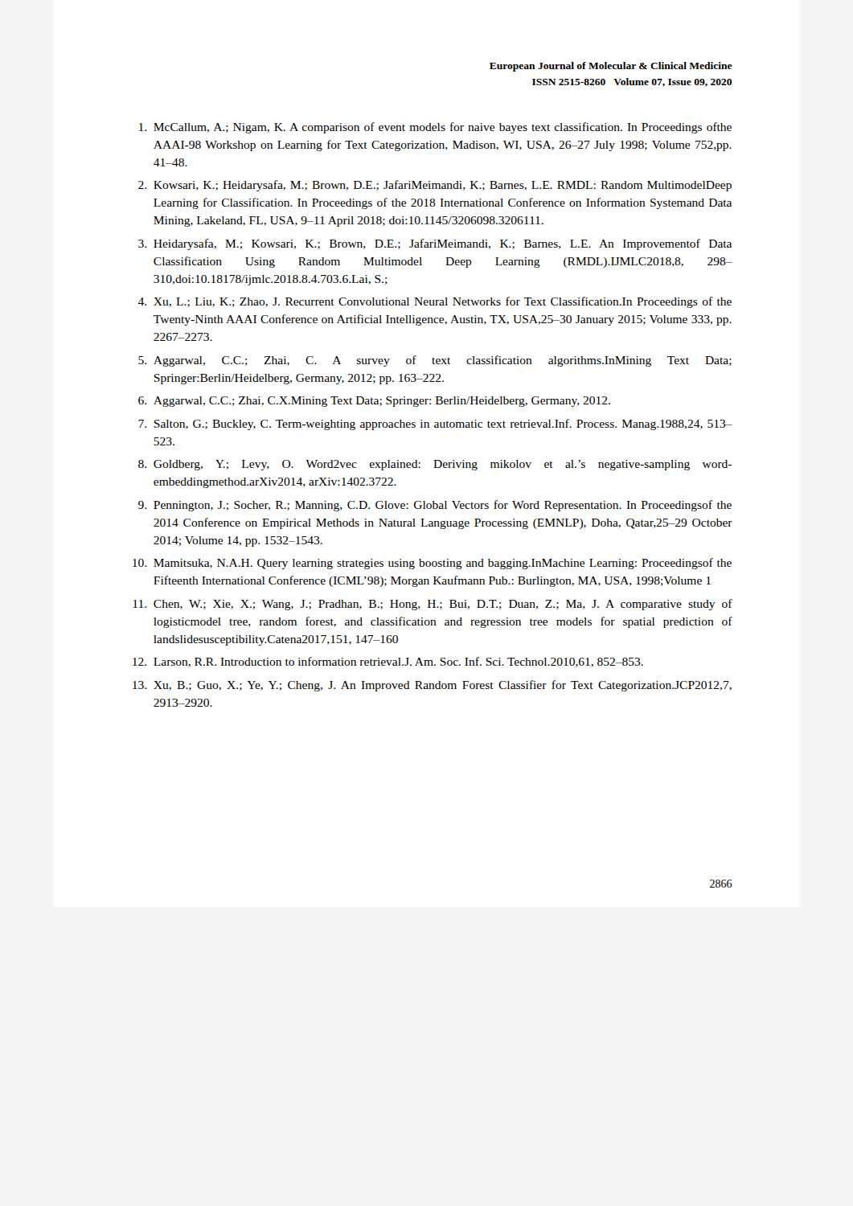European Journal of Molecular & Clinical Medicine ISSN 2515-8260 Volume 07, Issue 09, 2020
McCallum, A.; Nigam, K. A comparison of event models for naive bayes text classification. In Proceedings ofthe AAAI-98 Workshop on Learning for Text Categorization, Madison, WI, USA, 26–27 July 1998; Volume 752,pp. 41–48.
Kowsari, K.; Heidarysafa, M.; Brown, D.E.; JafariMeimandi, K.; Barnes, L.E. RMDL: Random MultimodelDeep Learning for Classification. In Proceedings of the 2018 International Conference on Information Systemand Data Mining, Lakeland, FL, USA, 9–11 April 2018; doi:10.1145/3206098.3206111.
Heidarysafa, M.; Kowsari, K.; Brown, D.E.; JafariMeimandi, K.; Barnes, L.E. An Improvementof Data Classification Using Random Multimodel Deep Learning (RMDL).IJMLC2018,8, 298–310,doi:10.18178/ijmlc.2018.8.4.703.6.Lai, S.;
Xu, L.; Liu, K.; Zhao, J. Recurrent Convolutional Neural Networks for Text Classification.In Proceedings of the Twenty-Ninth AAAI Conference on Artificial Intelligence, Austin, TX, USA,25–30 January 2015; Volume 333, pp. 2267–2273.
Aggarwal, C.C.; Zhai, C. A survey of text classification algorithms.InMining Text Data; Springer:Berlin/Heidelberg, Germany, 2012; pp. 163–222.
Aggarwal, C.C.; Zhai, C.X.Mining Text Data; Springer: Berlin/Heidelberg, Germany, 2012.
Salton, G.; Buckley, C. Term-weighting approaches in automatic text retrieval.Inf. Process. Manag.1988,24, 513–523.
Goldberg, Y.; Levy, O. Word2vec explained: Deriving mikolov et al.’s negative-sampling word-embeddingmethod.arXiv2014, arXiv:1402.3722.
Pennington, J.; Socher, R.; Manning, C.D. Glove: Global Vectors for Word Representation. In Proceedingsof the 2014 Conference on Empirical Methods in Natural Language Processing (EMNLP), Doha, Qatar,25–29 October 2014; Volume 14, pp. 1532–1543.
Mamitsuka, N.A.H. Query learning strategies using boosting and bagging.InMachine Learning: Proceedingsof the Fifteenth International Conference (ICML’98); Morgan Kaufmann Pub.: Burlington, MA, USA, 1998;Volume 1
Chen, W.; Xie, X.; Wang, J.; Pradhan, B.; Hong, H.; Bui, D.T.; Duan, Z.; Ma, J. A comparative study of logisticmodel tree, random forest, and classification and regression tree models for spatial prediction of landslidesusceptibility.Catena2017,151, 147–160
Larson, R.R. Introduction to information retrieval.J. Am. Soc. Inf. Sci. Technol.2010,61, 852–853.
Xu, B.; Guo, X.; Ye, Y.; Cheng, J. An Improved Random Forest Classifier for Text Categorization.JCP2012,7, 2913–2920.
2866